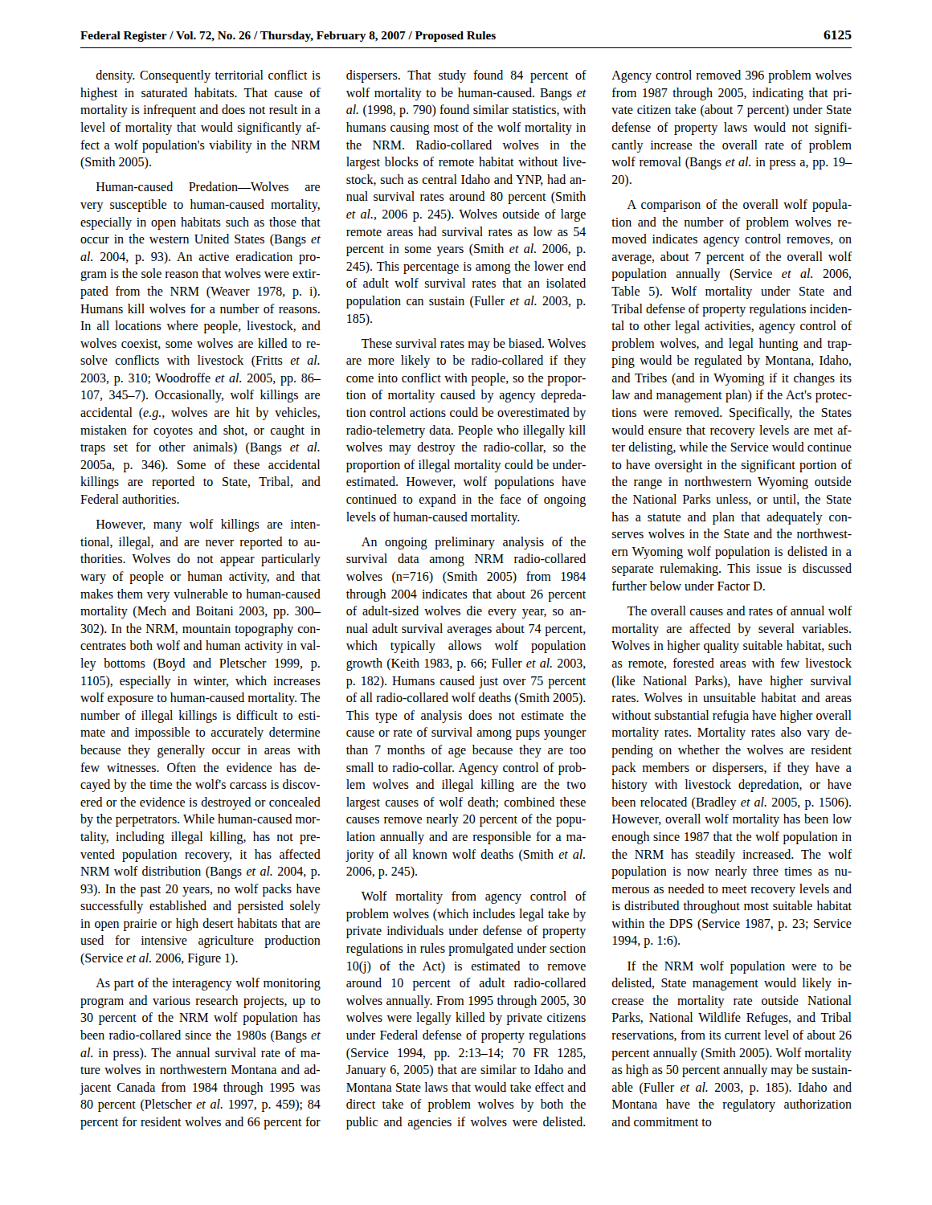Federal Register / Vol. 72, No. 26 / Thursday, February 8, 2007 / Proposed Rules 6125
density. Consequently territorial conflict is highest in saturated habitats. That cause of mortality is infrequent and does not result in a level of mortality that would significantly affect a wolf population's viability in the NRM (Smith 2005).
Human-caused Predation—Wolves are very susceptible to human-caused mortality, especially in open habitats such as those that occur in the western United States (Bangs et al. 2004, p. 93). An active eradication program is the sole reason that wolves were extirpated from the NRM (Weaver 1978, p. i). Humans kill wolves for a number of reasons. In all locations where people, livestock, and wolves coexist, some wolves are killed to resolve conflicts with livestock (Fritts et al. 2003, p. 310; Woodroffe et al. 2005, pp. 86–107, 345–7). Occasionally, wolf killings are accidental (e.g., wolves are hit by vehicles, mistaken for coyotes and shot, or caught in traps set for other animals) (Bangs et al. 2005a, p. 346). Some of these accidental killings are reported to State, Tribal, and Federal authorities.
However, many wolf killings are intentional, illegal, and are never reported to authorities. Wolves do not appear particularly wary of people or human activity, and that makes them very vulnerable to human-caused mortality (Mech and Boitani 2003, pp. 300–302). In the NRM, mountain topography concentrates both wolf and human activity in valley bottoms (Boyd and Pletscher 1999, p. 1105), especially in winter, which increases wolf exposure to human-caused mortality. The number of illegal killings is difficult to estimate and impossible to accurately determine because they generally occur in areas with few witnesses. Often the evidence has decayed by the time the wolf's carcass is discovered or the evidence is destroyed or concealed by the perpetrators. While human-caused mortality, including illegal killing, has not prevented population recovery, it has affected NRM wolf distribution (Bangs et al. 2004, p. 93). In the past 20 years, no wolf packs have successfully established and persisted solely in open prairie or high desert habitats that are used for intensive agriculture production (Service et al. 2006, Figure 1).
As part of the interagency wolf monitoring program and various research projects, up to 30 percent of the NRM wolf population has been radio-collared since the 1980s (Bangs et al. in press). The annual survival rate of mature wolves in northwestern Montana and adjacent Canada from 1984 through 1995 was 80 percent (Pletscher et al. 1997, p. 459); 84 percent for resident wolves and 66 percent for dispersers. That study found 84 percent of wolf mortality to be human-caused. Bangs et al. (1998, p. 790) found similar statistics, with humans causing most of the wolf mortality in the NRM. Radio-collared wolves in the largest blocks of remote habitat without livestock, such as central Idaho and YNP, had annual survival rates around 80 percent (Smith et al., 2006 p. 245). Wolves outside of large remote areas had survival rates as low as 54 percent in some years (Smith et al. 2006, p. 245). This percentage is among the lower end of adult wolf survival rates that an isolated population can sustain (Fuller et al. 2003, p. 185).
These survival rates may be biased. Wolves are more likely to be radio-collared if they come into conflict with people, so the proportion of mortality caused by agency depredation control actions could be overestimated by radio-telemetry data. People who illegally kill wolves may destroy the radio-collar, so the proportion of illegal mortality could be underestimated. However, wolf populations have continued to expand in the face of ongoing levels of human-caused mortality.
An ongoing preliminary analysis of the survival data among NRM radio-collared wolves (n=716) (Smith 2005) from 1984 through 2004 indicates that about 26 percent of adult-sized wolves die every year, so annual adult survival averages about 74 percent, which typically allows wolf population growth (Keith 1983, p. 66; Fuller et al. 2003, p. 182). Humans caused just over 75 percent of all radio-collared wolf deaths (Smith 2005). This type of analysis does not estimate the cause or rate of survival among pups younger than 7 months of age because they are too small to radio-collar. Agency control of problem wolves and illegal killing are the two largest causes of wolf death; combined these causes remove nearly 20 percent of the population annually and are responsible for a majority of all known wolf deaths (Smith et al. 2006, p. 245).
Wolf mortality from agency control of problem wolves (which includes legal take by private individuals under defense of property regulations in rules promulgated under section 10(j) of the Act) is estimated to remove around 10 percent of adult radio-collared wolves annually. From 1995 through 2005, 30 wolves were legally killed by private citizens under Federal defense of property regulations (Service 1994, pp. 2:13–14; 70 FR 1285, January 6, 2005) that are similar to Idaho and Montana State laws that would take effect and direct take of problem wolves by both the public and agencies if wolves were delisted. Agency control removed 396 problem wolves from 1987 through 2005, indicating that private citizen take (about 7 percent) under State defense of property laws would not significantly increase the overall rate of problem wolf removal (Bangs et al. in press a, pp. 19–20).
A comparison of the overall wolf population and the number of problem wolves removed indicates agency control removes, on average, about 7 percent of the overall wolf population annually (Service et al. 2006, Table 5). Wolf mortality under State and Tribal defense of property regulations incidental to other legal activities, agency control of problem wolves, and legal hunting and trapping would be regulated by Montana, Idaho, and Tribes (and in Wyoming if it changes its law and management plan) if the Act's protections were removed. Specifically, the States would ensure that recovery levels are met after delisting, while the Service would continue to have oversight in the significant portion of the range in northwestern Wyoming outside the National Parks unless, or until, the State has a statute and plan that adequately conserves wolves in the State and the northwestern Wyoming wolf population is delisted in a separate rulemaking. This issue is discussed further below under Factor D.
The overall causes and rates of annual wolf mortality are affected by several variables. Wolves in higher quality suitable habitat, such as remote, forested areas with few livestock (like National Parks), have higher survival rates. Wolves in unsuitable habitat and areas without substantial refugia have higher overall mortality rates. Mortality rates also vary depending on whether the wolves are resident pack members or dispersers, if they have a history with livestock depredation, or have been relocated (Bradley et al. 2005, p. 1506). However, overall wolf mortality has been low enough since 1987 that the wolf population in the NRM has steadily increased. The wolf population is now nearly three times as numerous as needed to meet recovery levels and is distributed throughout most suitable habitat within the DPS (Service 1987, p. 23; Service 1994, p. 1:6).
If the NRM wolf population were to be delisted, State management would likely increase the mortality rate outside National Parks, National Wildlife Refuges, and Tribal reservations, from its current level of about 26 percent annually (Smith 2005). Wolf mortality as high as 50 percent annually may be sustainable (Fuller et al. 2003, p. 185). Idaho and Montana have the regulatory authorization and commitment to